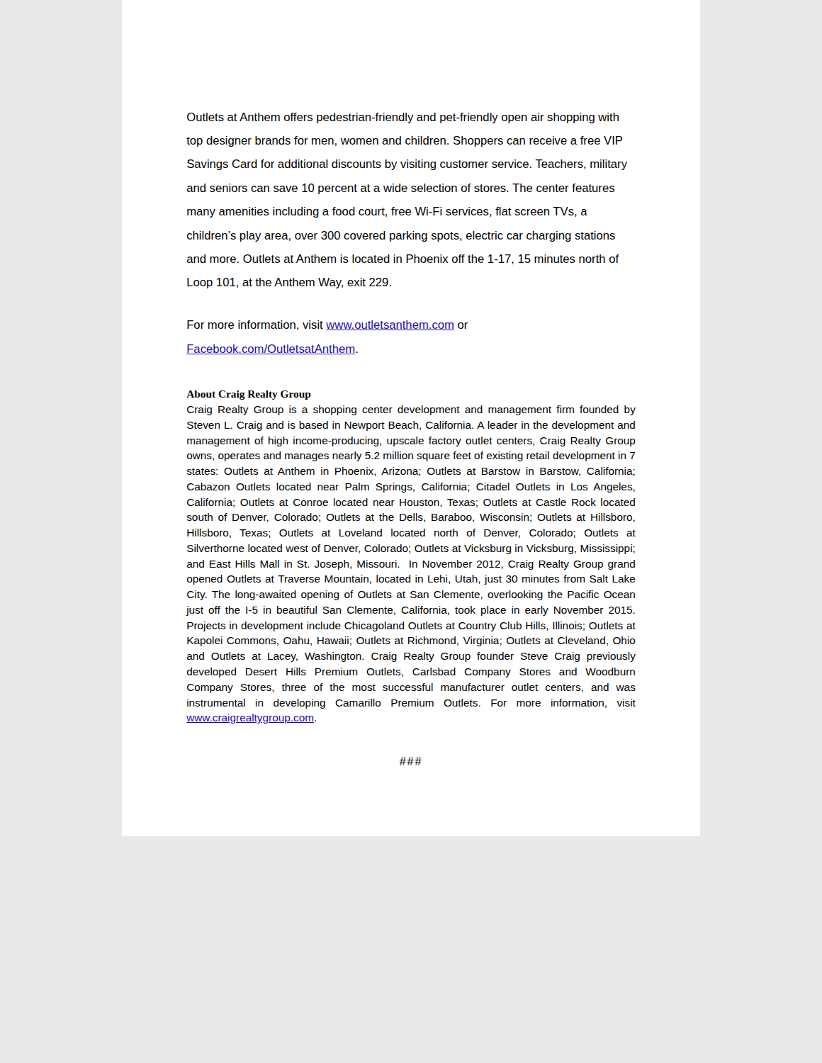Outlets at Anthem offers pedestrian-friendly and pet-friendly open air shopping with top designer brands for men, women and children. Shoppers can receive a free VIP Savings Card for additional discounts by visiting customer service. Teachers, military and seniors can save 10 percent at a wide selection of stores. The center features many amenities including a food court, free Wi-Fi services, flat screen TVs, a children’s play area, over 300 covered parking spots, electric car charging stations and more. Outlets at Anthem is located in Phoenix off the 1-17, 15 minutes north of Loop 101, at the Anthem Way, exit 229.
For more information, visit www.outletsanthem.com or Facebook.com/OutletsatAnthem.
About Craig Realty Group
Craig Realty Group is a shopping center development and management firm founded by Steven L. Craig and is based in Newport Beach, California. A leader in the development and management of high income-producing, upscale factory outlet centers, Craig Realty Group owns, operates and manages nearly 5.2 million square feet of existing retail development in 7 states: Outlets at Anthem in Phoenix, Arizona; Outlets at Barstow in Barstow, California; Cabazon Outlets located near Palm Springs, California; Citadel Outlets in Los Angeles, California; Outlets at Conroe located near Houston, Texas; Outlets at Castle Rock located south of Denver, Colorado; Outlets at the Dells, Baraboo, Wisconsin; Outlets at Hillsboro, Hillsboro, Texas; Outlets at Loveland located north of Denver, Colorado; Outlets at Silverthorne located west of Denver, Colorado; Outlets at Vicksburg in Vicksburg, Mississippi; and East Hills Mall in St. Joseph, Missouri. In November 2012, Craig Realty Group grand opened Outlets at Traverse Mountain, located in Lehi, Utah, just 30 minutes from Salt Lake City. The long-awaited opening of Outlets at San Clemente, overlooking the Pacific Ocean just off the I-5 in beautiful San Clemente, California, took place in early November 2015. Projects in development include Chicagoland Outlets at Country Club Hills, Illinois; Outlets at Kapolei Commons, Oahu, Hawaii; Outlets at Richmond, Virginia; Outlets at Cleveland, Ohio and Outlets at Lacey, Washington. Craig Realty Group founder Steve Craig previously developed Desert Hills Premium Outlets, Carlsbad Company Stores and Woodburn Company Stores, three of the most successful manufacturer outlet centers, and was instrumental in developing Camarillo Premium Outlets. For more information, visit www.craigrealtygroup.com.
###